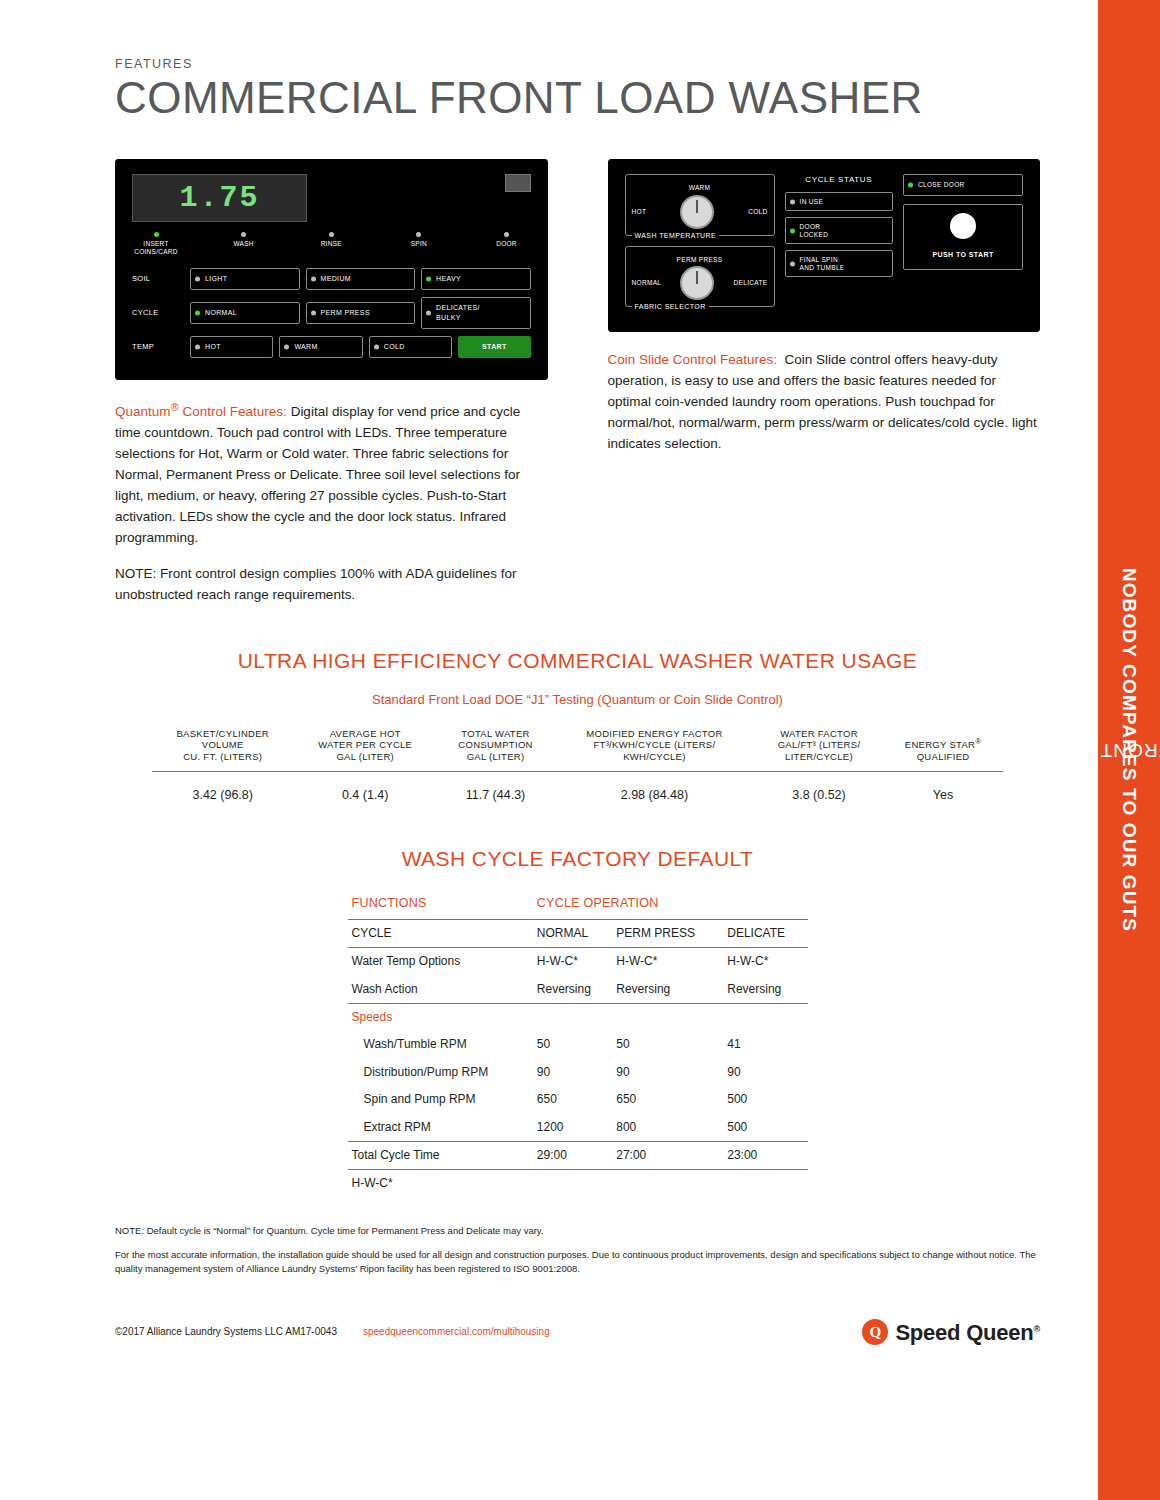NOBODY COMPARES TO OUR GUTS COMMERCIAL FRONT LOAD WASHER
FEATURES
Commercial Front Load Washer
1.75
INSERT
COINS/CARD
WASH
RINSE
SPIN
DOOR
Soil
Light
Medium
Heavy
Cycle
Normal
Perm Press
Delicates/
Bulky
Temp
Hot
Warm
Cold
Start
Quantum® Control Features: Digital display for vend price and cycle time countdown. Touch pad control with LEDs. Three temperature selections for Hot, Warm or Cold water. Three fabric selections for Normal, Permanent Press or Delicate. Three soil level selections for light, medium, or heavy, offering 27 possible cycles. Push-to-Start activation. LEDs show the cycle and the door lock status. Infrared programming.
NOTE: Front control design complies 100% with ADA guidelines for unobstructed reach range requirements.
Warm
Hot
Cold
Wash Temperature
Perm Press
Normal
Delicate
Fabric Selector
Cycle Status
In Use
Door
Locked
Final Spin
and Tumble
Close Door
Push to Start
Coin Slide Control Features: Coin Slide control offers heavy-duty operation, is easy to use and offers the basic features needed for optimal coin-vended laundry room operations. Push touchpad for normal/hot, normal/warm, perm press/warm or delicates/cold cycle. light indicates selection.
Ultra High Efficiency Commercial Washer Water Usage
Standard Front Load DOE “J1” Testing (Quantum or Coin Slide Control)
| Basket/Cylinder Volume Cu. Ft. (Liters) | Average Hot Water per Cycle Gal (Liter) | Total Water Consumption Gal (Liter) | Modified Energy Factor Ft³/kWh/Cycle (Liters/ kWh/Cycle) | Water Factor Gal/Ft³ (Liters/ Liter/Cycle) | Energy Star ® Qualified |
| --- | --- | --- | --- | --- | --- |
| 3.42 (96.8) | 0.4 (1.4) | 11.7 (44.3) | 2.98 (84.48) | 3.8 (0.52) | Yes |
Wash Cycle Factory Default
| Functions | Cycle Operation |
| --- | --- |
| CYCLE | NORMAL | PERM PRESS | DELICATE |
| Water Temp Options | H-W-C* | H-W-C* | H-W-C* |
| Wash Action | Reversing | Reversing | Reversing |
| Speeds |
| Wash/Tumble RPM | 50 | 50 | 41 |
| Distribution/Pump RPM | 90 | 90 | 90 |
| Spin and Pump RPM | 650 | 650 | 500 |
| Extract RPM | 1200 | 800 | 500 |
| Total Cycle Time | 29:00 | 27:00 | 23:00 |
| H-W-C* | | | |
NOTE: Default cycle is “Normal” for Quantum. Cycle time for Permanent Press and Delicate may vary.
For the most accurate information, the installation guide should be used for all design and construction purposes. Due to continuous product improvements, design and specifications subject to change without notice. The quality management system of Alliance Laundry Systems’ Ripon facility has been registered to ISO 9001:2008.
©2017 Alliance Laundry Systems LLC AM17-0043 speedqueencommercial.com/multihousing Q Speed Queen®